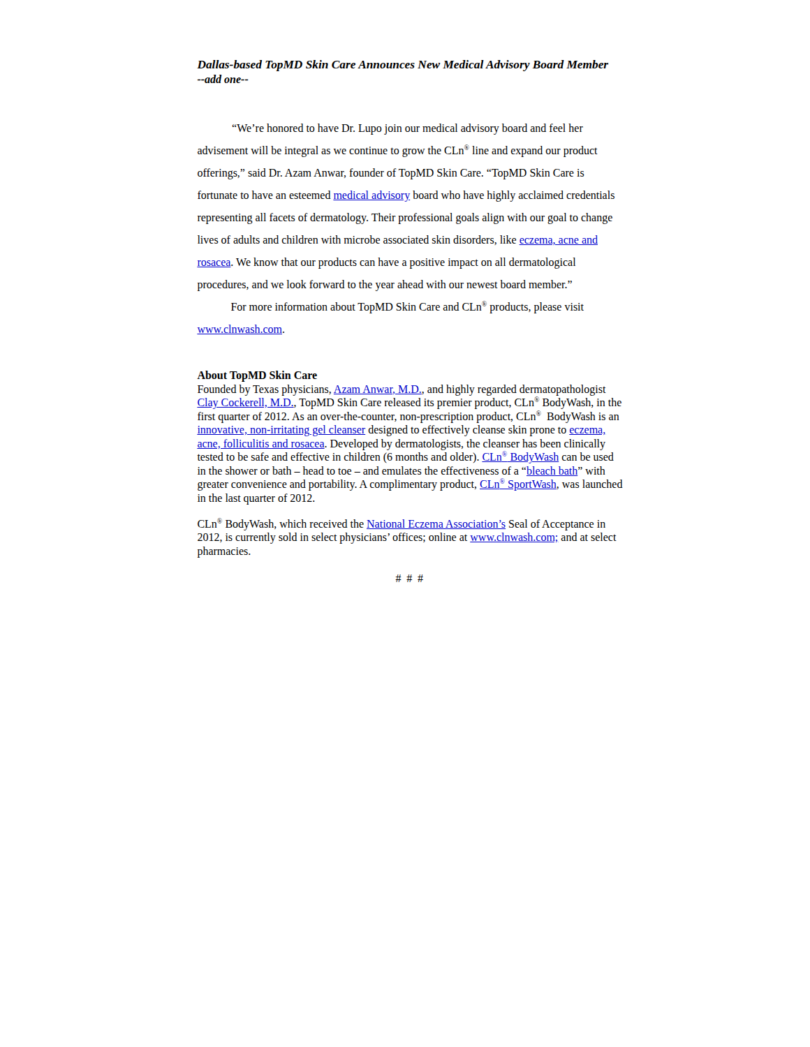Dallas-based TopMD Skin Care Announces New Medical Advisory Board Member
--add one--
“We’re honored to have Dr. Lupo join our medical advisory board and feel her advisement will be integral as we continue to grow the CLn® line and expand our product offerings,” said Dr. Azam Anwar, founder of TopMD Skin Care. “TopMD Skin Care is fortunate to have an esteemed medical advisory board who have highly acclaimed credentials representing all facets of dermatology. Their professional goals align with our goal to change lives of adults and children with microbe associated skin disorders, like eczema, acne and rosacea. We know that our products can have a positive impact on all dermatological procedures, and we look forward to the year ahead with our newest board member.”
For more information about TopMD Skin Care and CLn® products, please visit www.clnwash.com.
About TopMD Skin Care
Founded by Texas physicians, Azam Anwar, M.D., and highly regarded dermatopathologist Clay Cockerell, M.D., TopMD Skin Care released its premier product, CLn® BodyWash, in the first quarter of 2012. As an over-the-counter, non-prescription product, CLn® BodyWash is an innovative, non-irritating gel cleanser designed to effectively cleanse skin prone to eczema, acne, folliculitis and rosacea. Developed by dermatologists, the cleanser has been clinically tested to be safe and effective in children (6 months and older). CLn® BodyWash can be used in the shower or bath – head to toe – and emulates the effectiveness of a “bleach bath” with greater convenience and portability. A complimentary product, CLn® SportWash, was launched in the last quarter of 2012.
CLn® BodyWash, which received the National Eczema Association’s Seal of Acceptance in 2012, is currently sold in select physicians’ offices; online at www.clnwash.com; and at select pharmacies.
# # #